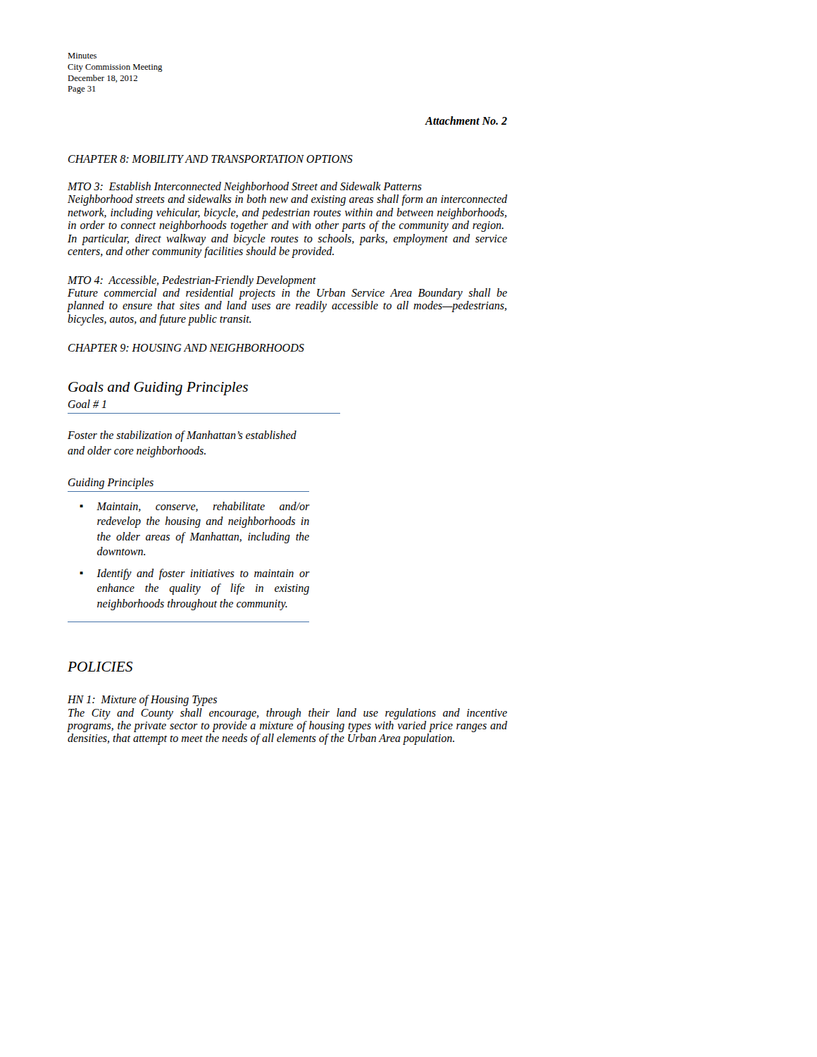Minutes
City Commission Meeting
December 18, 2012
Page 31
Attachment No. 2
CHAPTER 8: MOBILITY AND TRANSPORTATION OPTIONS
MTO 3: Establish Interconnected Neighborhood Street and Sidewalk Patterns Neighborhood streets and sidewalks in both new and existing areas shall form an interconnected network, including vehicular, bicycle, and pedestrian routes within and between neighborhoods, in order to connect neighborhoods together and with other parts of the community and region. In particular, direct walkway and bicycle routes to schools, parks, employment and service centers, and other community facilities should be provided.
MTO 4: Accessible, Pedestrian-Friendly Development Future commercial and residential projects in the Urban Service Area Boundary shall be planned to ensure that sites and land uses are readily accessible to all modes—pedestrians, bicycles, autos, and future public transit.
CHAPTER 9: HOUSING AND NEIGHBORHOODS
Goals and Guiding Principles
Goal # 1
Foster the stabilization of Manhattan’s established and older core neighborhoods.
Guiding Principles
Maintain, conserve, rehabilitate and/or redevelop the housing and neighborhoods in the older areas of Manhattan, including the downtown.
Identify and foster initiatives to maintain or enhance the quality of life in existing neighborhoods throughout the community.
POLICIES
HN 1: Mixture of Housing Types The City and County shall encourage, through their land use regulations and incentive programs, the private sector to provide a mixture of housing types with varied price ranges and densities, that attempt to meet the needs of all elements of the Urban Area population.